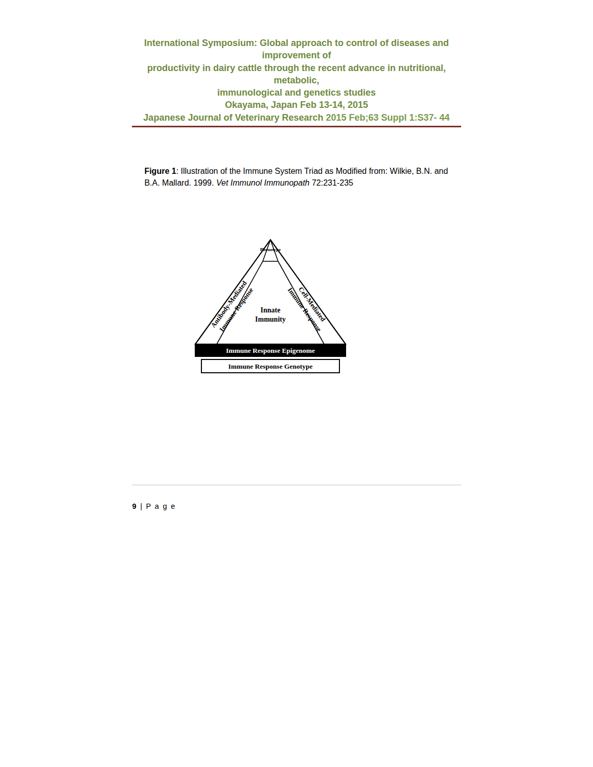International Symposium: Global approach to control of diseases and improvement of
productivity in dairy cattle through the recent advance in nutritional, metabolic,
immunological and genetics studies
Okayama, Japan Feb 13-14, 2015
Japanese Journal of Veterinary Research 2015 Feb;63 Suppl 1:S37- 44
Figure 1: Illustration of the Immune System Triad as Modified from: Wilkie, B.N. and B.A. Mallard. 1999. Vet Immunol Immunopath 72:231-235
Phenotype Antibody-Mediated Immune Response Cell-Mediated Immune Response Innate Immunity Immune Response Epigenome Immune Response Genotype
9 | P a g e